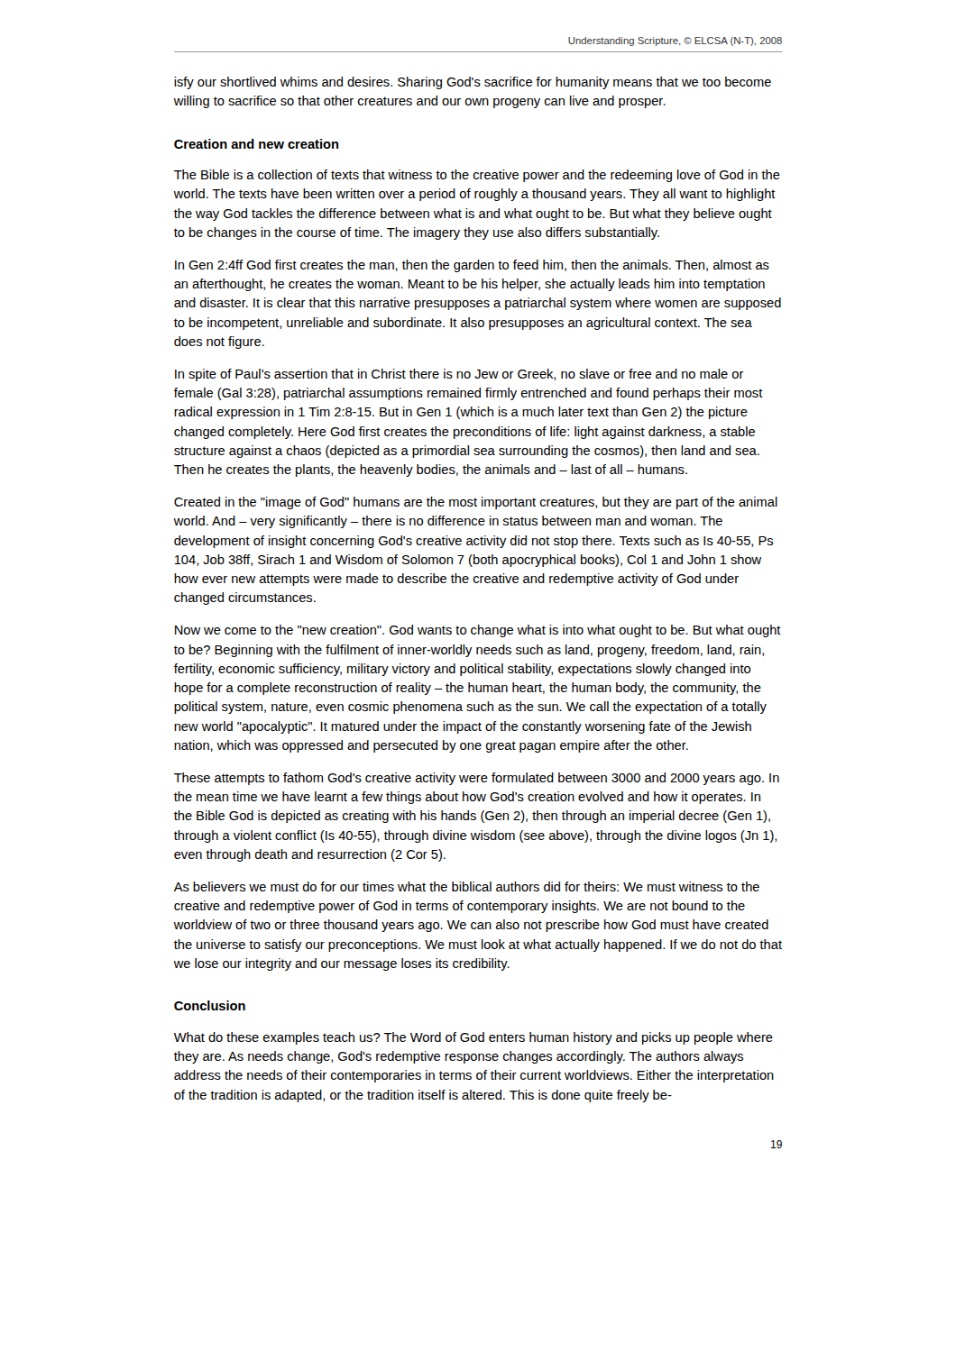Understanding Scripture, © ELCSA (N-T), 2008
isfy our shortlived whims and desires. Sharing God's sacrifice for humanity means that we too become willing to sacrifice so that other creatures and our own progeny can live and prosper.
Creation and new creation
The Bible is a collection of texts that witness to the creative power and the redeeming love of God in the world. The texts have been written over a period of roughly a thousand years. They all want to highlight the way God tackles the difference between what is and what ought to be. But what they believe ought to be changes in the course of time. The imagery they use also differs substantially.
In Gen 2:4ff God first creates the man, then the garden to feed him, then the animals. Then, almost as an afterthought, he creates the woman. Meant to be his helper, she actually leads him into temptation and disaster. It is clear that this narrative presupposes a patriarchal system where women are supposed to be incompetent, unreliable and subordinate. It also presupposes an agricultural context. The sea does not figure.
In spite of Paul's assertion that in Christ there is no Jew or Greek, no slave or free and no male or female (Gal 3:28), patriarchal assumptions remained firmly entrenched and found perhaps their most radical expression in 1 Tim 2:8-15. But in Gen 1 (which is a much later text than Gen 2) the picture changed completely. Here God first creates the preconditions of life: light against darkness, a stable structure against a chaos (depicted as a primordial sea surrounding the cosmos), then land and sea. Then he creates the plants, the heavenly bodies, the animals and – last of all – humans.
Created in the "image of God" humans are the most important creatures, but they are part of the animal world. And – very significantly – there is no difference in status between man and woman. The development of insight concerning God's creative activity did not stop there. Texts such as Is 40-55, Ps 104, Job 38ff, Sirach 1 and Wisdom of Solomon 7 (both apocryphical books), Col 1 and John 1 show how ever new attempts were made to describe the creative and redemptive activity of God under changed circumstances.
Now we come to the "new creation". God wants to change what is into what ought to be. But what ought to be? Beginning with the fulfilment of inner-worldly needs such as land, progeny, freedom, land, rain, fertility, economic sufficiency, military victory and political stability, expectations slowly changed into hope for a complete reconstruction of reality – the human heart, the human body, the community, the political system, nature, even cosmic phenomena such as the sun. We call the expectation of a totally new world "apocalyptic". It matured under the impact of the constantly worsening fate of the Jewish nation, which was oppressed and persecuted by one great pagan empire after the other.
These attempts to fathom God's creative activity were formulated between 3000 and 2000 years ago. In the mean time we have learnt a few things about how God's creation evolved and how it operates. In the Bible God is depicted as creating with his hands (Gen 2), then through an imperial decree (Gen 1), through a violent conflict (Is 40-55), through divine wisdom (see above), through the divine logos (Jn 1), even through death and resurrection (2 Cor 5).
As believers we must do for our times what the biblical authors did for theirs: We must witness to the creative and redemptive power of God in terms of contemporary insights. We are not bound to the worldview of two or three thousand years ago. We can also not prescribe how God must have created the universe to satisfy our preconceptions. We must look at what actually happened. If we do not do that we lose our integrity and our message loses its credibility.
Conclusion
What do these examples teach us? The Word of God enters human history and picks up people where they are. As needs change, God's redemptive response changes accordingly. The authors always address the needs of their contemporaries in terms of their current worldviews. Either the interpretation of the tradition is adapted, or the tradition itself is altered. This is done quite freely be-
19